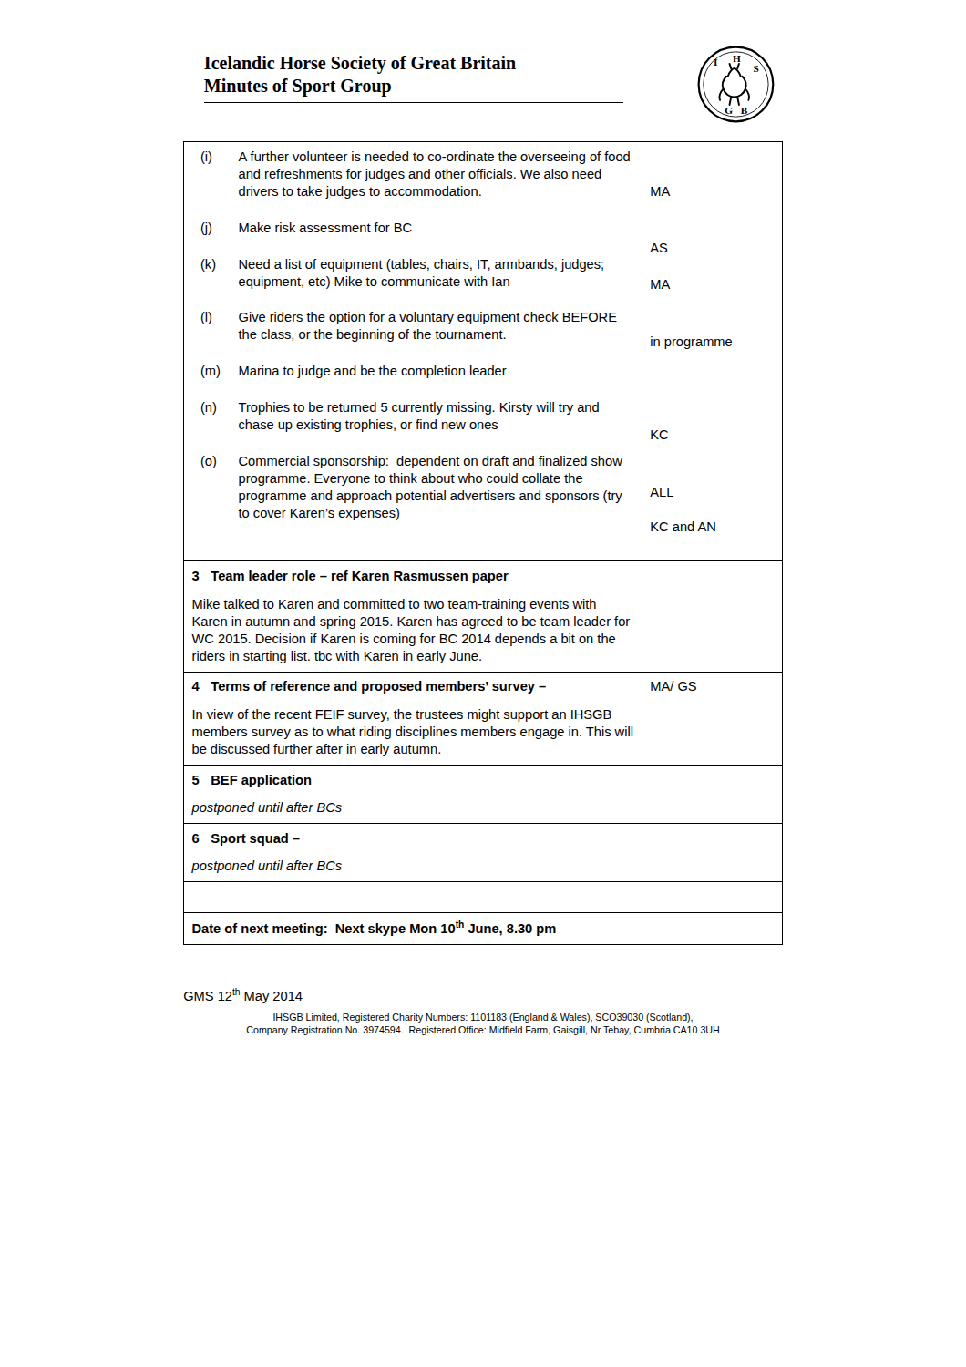I H S G B
Icelandic Horse Society of Great Britain
Minutes of Sport Group
| (i) A further volunteer is needed to co-ordinate the overseeing of food and refreshments for judges and other officials. We also need drivers to take judges to accommodation. (j) Make risk assessment for BC (k) Need a list of equipment (tables, chairs, IT, armbands, judges; equipment, etc) Mike to communicate with Ian (l) Give riders the option for a voluntary equipment check BEFORE the class, or the beginning of the tournament. (m) Marina to judge and be the completion leader (n) Trophies to be returned 5 currently missing. Kirsty will try and chase up existing trophies, or find new ones (o) Commercial sponsorship: dependent on draft and finalized show programme. Everyone to think about who could collate the programme and approach potential advertisers and sponsors (try to cover Karen’s expenses) | MA AS MA in programme KC ALL KC and AN |
| 3 Team leader role – ref Karen Rasmussen paper Mike talked to Karen and committed to two team-training events with Karen in autumn and spring 2015. Karen has agreed to be team leader for WC 2015. Decision if Karen is coming for BC 2014 depends a bit on the riders in starting list. tbc with Karen in early June. | |
| 4 Terms of reference and proposed members’ survey – In view of the recent FEIF survey, the trustees might support an IHSGB members survey as to what riding disciplines members engage in. This will be discussed further after in early autumn. | MA/ GS |
| 5 BEF application postponed until after BCs | |
| 6 Sport squad – postponed until after BCs | |
| Date of next meeting: Next skype Mon 10 th June, 8.30 pm | |
GMS 12th May 2014
IHSGB Limited, Registered Charity Numbers: 1101183 (England & Wales), SCO39030 (Scotland),
Company Registration No. 3974594. Registered Office: Midfield Farm, Gaisgill, Nr Tebay, Cumbria CA10 3UH